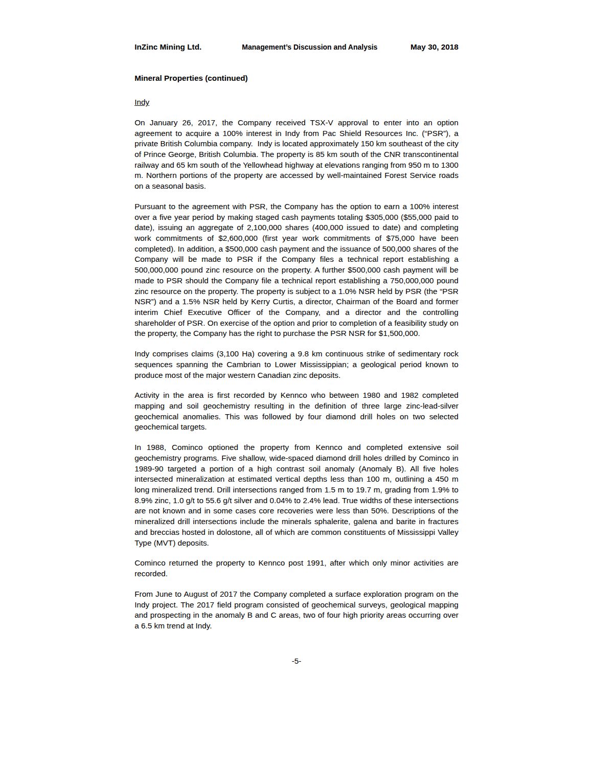InZinc Mining Ltd.
Management’s Discussion and Analysis
May 30, 2018
Mineral Properties (continued)
Indy
On January 26, 2017, the Company received TSX-V approval to enter into an option agreement to acquire a 100% interest in Indy from Pac Shield Resources Inc. (“PSR”), a private British Columbia company. Indy is located approximately 150 km southeast of the city of Prince George, British Columbia. The property is 85 km south of the CNR transcontinental railway and 65 km south of the Yellowhead highway at elevations ranging from 950 m to 1300 m. Northern portions of the property are accessed by well-maintained Forest Service roads on a seasonal basis.
Pursuant to the agreement with PSR, the Company has the option to earn a 100% interest over a five year period by making staged cash payments totaling $305,000 ($55,000 paid to date), issuing an aggregate of 2,100,000 shares (400,000 issued to date) and completing work commitments of $2,600,000 (first year work commitments of $75,000 have been completed). In addition, a $500,000 cash payment and the issuance of 500,000 shares of the Company will be made to PSR if the Company files a technical report establishing a 500,000,000 pound zinc resource on the property. A further $500,000 cash payment will be made to PSR should the Company file a technical report establishing a 750,000,000 pound zinc resource on the property. The property is subject to a 1.0% NSR held by PSR (the “PSR NSR”) and a 1.5% NSR held by Kerry Curtis, a director, Chairman of the Board and former interim Chief Executive Officer of the Company, and a director and the controlling shareholder of PSR. On exercise of the option and prior to completion of a feasibility study on the property, the Company has the right to purchase the PSR NSR for $1,500,000.
Indy comprises claims (3,100 Ha) covering a 9.8 km continuous strike of sedimentary rock sequences spanning the Cambrian to Lower Mississippian; a geological period known to produce most of the major western Canadian zinc deposits.
Activity in the area is first recorded by Kennco who between 1980 and 1982 completed mapping and soil geochemistry resulting in the definition of three large zinc-lead-silver geochemical anomalies. This was followed by four diamond drill holes on two selected geochemical targets.
In 1988, Cominco optioned the property from Kennco and completed extensive soil geochemistry programs. Five shallow, wide-spaced diamond drill holes drilled by Cominco in 1989-90 targeted a portion of a high contrast soil anomaly (Anomaly B). All five holes intersected mineralization at estimated vertical depths less than 100 m, outlining a 450 m long mineralized trend. Drill intersections ranged from 1.5 m to 19.7 m, grading from 1.9% to 8.9% zinc, 1.0 g/t to 55.6 g/t silver and 0.04% to 2.4% lead. True widths of these intersections are not known and in some cases core recoveries were less than 50%. Descriptions of the mineralized drill intersections include the minerals sphalerite, galena and barite in fractures and breccias hosted in dolostone, all of which are common constituents of Mississippi Valley Type (MVT) deposits.
Cominco returned the property to Kennco post 1991, after which only minor activities are recorded.
From June to August of 2017 the Company completed a surface exploration program on the Indy project. The 2017 field program consisted of geochemical surveys, geological mapping and prospecting in the anomaly B and C areas, two of four high priority areas occurring over a 6.5 km trend at Indy.
-5-